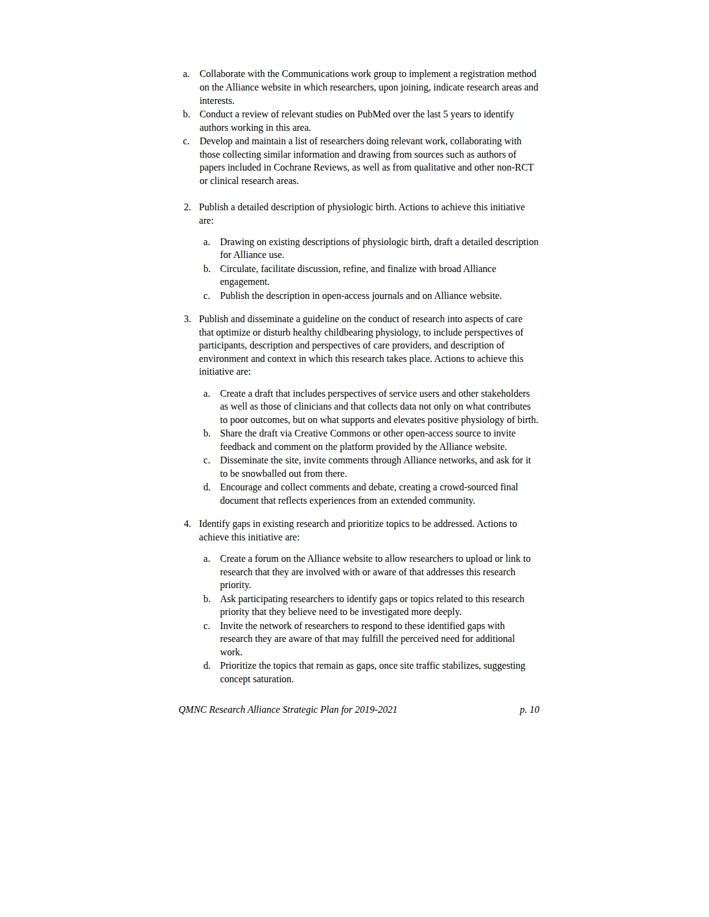a. Collaborate with the Communications work group to implement a registration method on the Alliance website in which researchers, upon joining, indicate research areas and interests.
b. Conduct a review of relevant studies on PubMed over the last 5 years to identify authors working in this area.
c. Develop and maintain a list of researchers doing relevant work, collaborating with those collecting similar information and drawing from sources such as authors of papers included in Cochrane Reviews, as well as from qualitative and other non-RCT or clinical research areas.
2.
Publish a detailed description of physiologic birth. Actions to achieve this initiative are:
a. Drawing on existing descriptions of physiologic birth, draft a detailed description for Alliance use.
b. Circulate, facilitate discussion, refine, and finalize with broad Alliance engagement.
c. Publish the description in open-access journals and on Alliance website.
3.
Publish and disseminate a guideline on the conduct of research into aspects of care that optimize or disturb healthy childbearing physiology, to include perspectives of participants, description and perspectives of care providers, and description of environment and context in which this research takes place. Actions to achieve this initiative are:
a. Create a draft that includes perspectives of service users and other stakeholders as well as those of clinicians and that collects data not only on what contributes to poor outcomes, but on what supports and elevates positive physiology of birth.
b. Share the draft via Creative Commons or other open-access source to invite feedback and comment on the platform provided by the Alliance website.
c. Disseminate the site, invite comments through Alliance networks, and ask for it to be snowballed out from there.
d. Encourage and collect comments and debate, creating a crowd-sourced final document that reflects experiences from an extended community.
4.
Identify gaps in existing research and prioritize topics to be addressed. Actions to achieve this initiative are:
a. Create a forum on the Alliance website to allow researchers to upload or link to research that they are involved with or aware of that addresses this research priority.
b. Ask participating researchers to identify gaps or topics related to this research priority that they believe need to be investigated more deeply.
c. Invite the network of researchers to respond to these identified gaps with research they are aware of that may fulfill the perceived need for additional work.
d. Prioritize the topics that remain as gaps, once site traffic stabilizes, suggesting concept saturation.
QMNC Research Alliance Strategic Plan for 2019-2021 p. 10